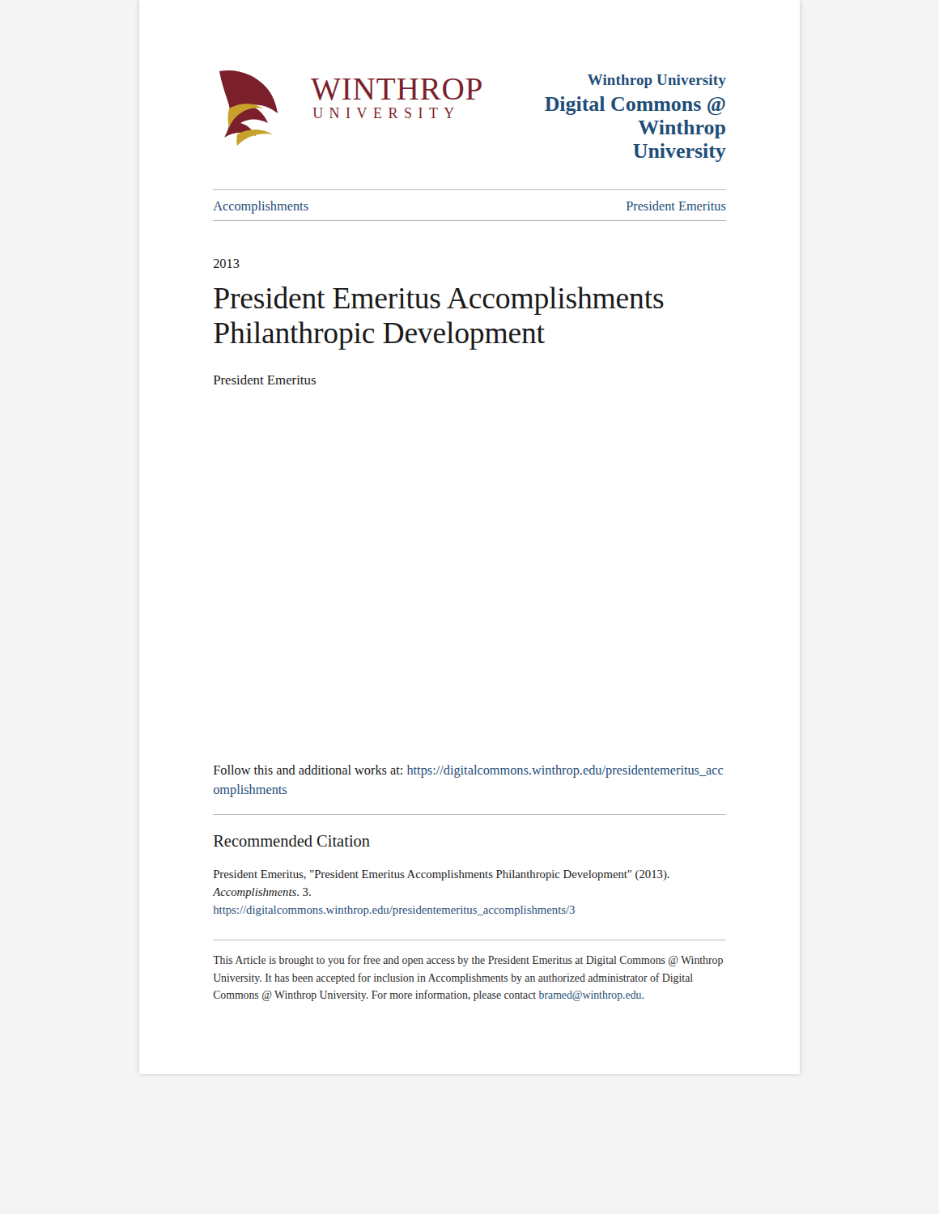WINTHROP
UNIVERSITY
Winthrop University
Digital Commons @ Winthrop
University
Accomplishments President Emeritus
2013
President Emeritus Accomplishments
Philanthropic Development
President Emeritus
Follow this and additional works at: https://digitalcommons.winthrop.edu/presidentemeritus_accomplishments
Recommended Citation
President Emeritus, "President Emeritus Accomplishments Philanthropic Development" (2013). Accomplishments. 3.
https://digitalcommons.winthrop.edu/presidentemeritus_accomplishments/3
This Article is brought to you for free and open access by the President Emeritus at Digital Commons @ Winthrop University. It has been accepted for inclusion in Accomplishments by an authorized administrator of Digital Commons @ Winthrop University. For more information, please contact bramed@winthrop.edu.